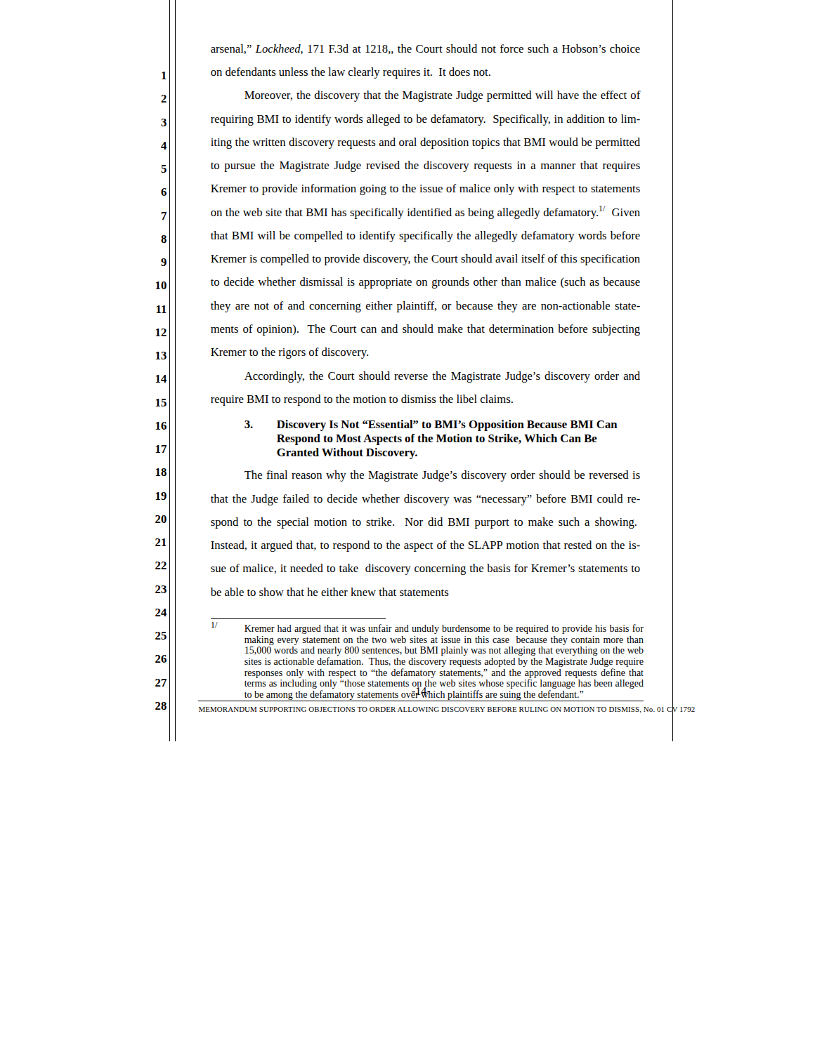1
2
3
4
5
6
7
8
9
10
11
12
13
14
15
16
17
18
19
20
21
22
23
24
25
26
27
28
arsenal,” Lockheed, 171 F.3d at 1218,, the Court should not force such a Hobson’s choice on defendants unless the law clearly requires it. It does not.
Moreover, the discovery that the Magistrate Judge permitted will have the effect of requiring BMI to identify words alleged to be defamatory. Specifically, in addition to limiting the written discovery requests and oral deposition topics that BMI would be permitted to pursue the Magistrate Judge revised the discovery requests in a manner that requires Kremer to provide information going to the issue of malice only with respect to statements on the web site that BMI has specifically identified as being allegedly defamatory.1/ Given that BMI will be compelled to identify specifically the allegedly defamatory words before Kremer is compelled to provide discovery, the Court should avail itself of this specification to decide whether dismissal is appropriate on grounds other than malice (such as because they are not of and concerning either plaintiff, or because they are non-actionable statements of opinion). The Court can and should make that determination before subjecting Kremer to the rigors of discovery.
Accordingly, the Court should reverse the Magistrate Judge’s discovery order and require BMI to respond to the motion to dismiss the libel claims.
3.
Discovery Is Not “Essential” to BMI’s Opposition Because BMI Can Respond to Most Aspects of the Motion to Strike, Which Can Be Granted Without Discovery.
The final reason why the Magistrate Judge’s discovery order should be reversed is that the Judge failed to decide whether discovery was “necessary” before BMI could respond to the special motion to strike. Nor did BMI purport to make such a showing. Instead, it argued that, to respond to the aspect of the SLAPP motion that rested on the issue of malice, it needed to take discovery concerning the basis for Kremer’s statements to be able to show that he either knew that statements
1/
Kremer had argued that it was unfair and unduly burdensome to be required to provide his basis for making every statement on the two web sites at issue in this case because they contain more than 15,000 words and nearly 800 sentences, but BMI plainly was not alleging that everything on the web sites is actionable defamation. Thus, the discovery requests adopted by the Magistrate Judge require responses only with respect to “the defamatory statements,” and the approved requests define that terms as including only “those statements on the web sites whose specific language has been alleged to be among the defamatory statements over which plaintiffs are suing the defendant.”
-14-
MEMORANDUM SUPPORTING OBJECTIONS TO ORDER ALLOWING DISCOVERY BEFORE RULING ON MOTION TO DISMISS, No. 01 CV 1792